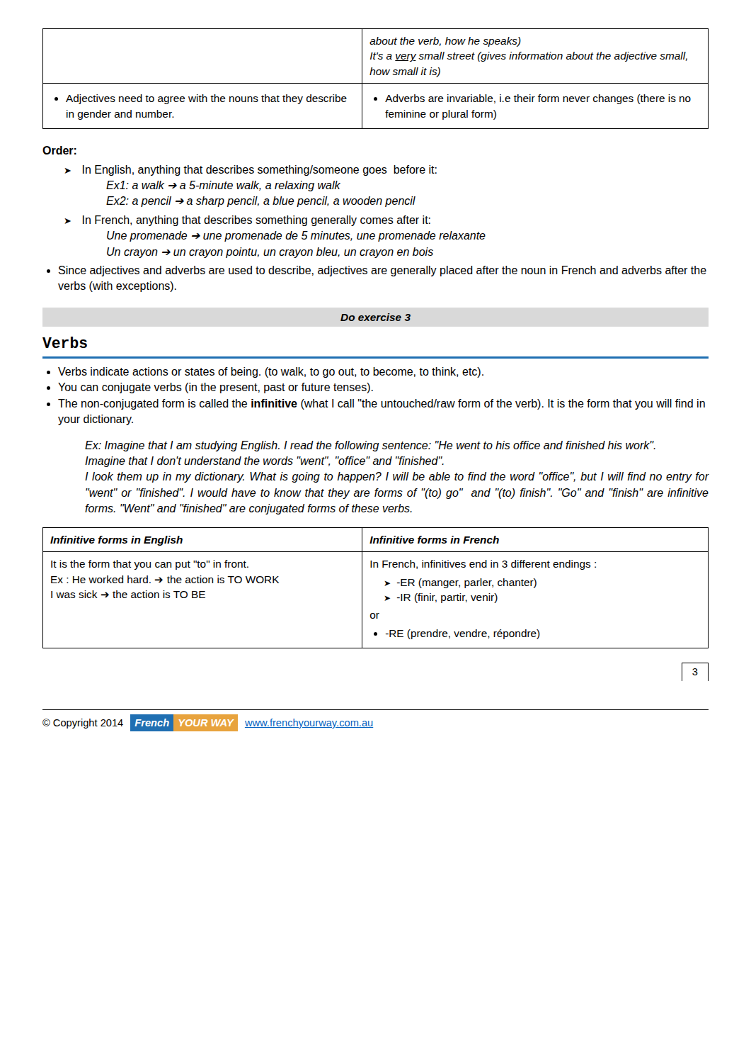| | about the verb, how he speaks) It's a very small street (gives information about the adjective small, how small it is) |
| Adjectives need to agree with the nouns that they describe in gender and number. | Adverbs are invariable, i.e their form never changes (there is no feminine or plural form) |
Order:
In English, anything that describes something/someone goes before it:
Ex1: a walk ➔ a 5-minute walk, a relaxing walk
Ex2: a pencil ➔ a sharp pencil, a blue pencil, a wooden pencil
In French, anything that describes something generally comes after it:
Une promenade ➔ une promenade de 5 minutes, une promenade relaxante
Un crayon ➔ un crayon pointu, un crayon bleu, un crayon en bois
Since adjectives and adverbs are used to describe, adjectives are generally placed after the noun in French and adverbs after the verbs (with exceptions).
Do exercise 3
Verbs
Verbs indicate actions or states of being. (to walk, to go out, to become, to think, etc).
You can conjugate verbs (in the present, past or future tenses).
The non-conjugated form is called the infinitive (what I call "the untouched/raw form of the verb). It is the form that you will find in your dictionary.
Ex: Imagine that I am studying English. I read the following sentence: "He went to his office and finished his work".
Imagine that I don't understand the words "went", "office" and "finished".
I look them up in my dictionary. What is going to happen? I will be able to find the word "office", but I will find no entry for "went" or "finished". I would have to know that they are forms of "(to) go" and "(to) finish". "Go" and "finish" are infinitive forms. "Went" and "finished" are conjugated forms of these verbs.
| Infinitive forms in English | Infinitive forms in French |
| It is the form that you can put "to" in front. Ex : He worked hard. ➔ the action is TO WORK I was sick ➔ the action is TO BE | In French, infinitives end in 3 different endings : -ER (manger, parler, chanter) -IR (finir, partir, venir) or -RE (prendre, vendre, répondre) |
3
© Copyright 2014 French YOUR WAY www.frenchyourway.com.au